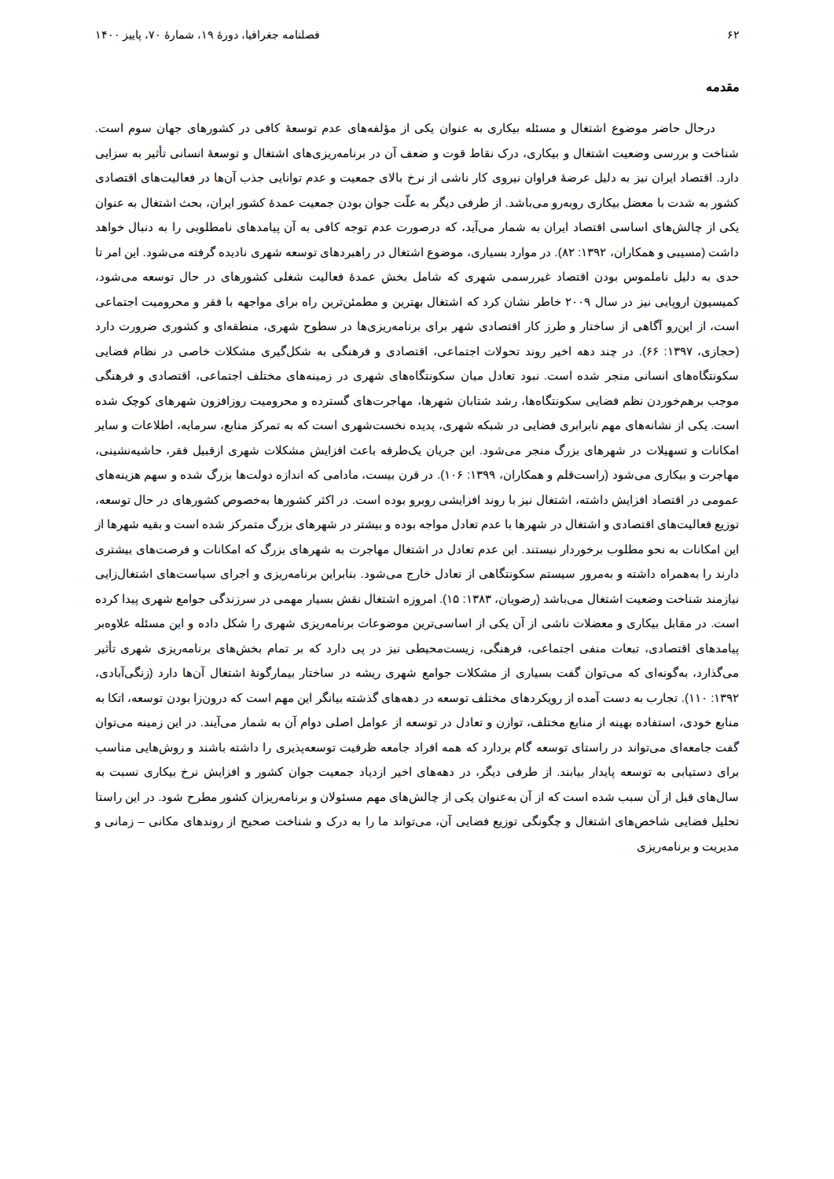۶۲ فصلنامه جغرافیا، دورهٔ ۱۹، شمارهٔ ۷۰، پاییز ۱۴۰۰
مقدمه
درحال حاضر موضوع اشتغال و مسئله بیکاری به عنوان یکی از مؤلفه‌های عدم توسعهٔ کافی در کشورهای جهان سوم است. شناخت و بررسی وضعیت اشتغال و بیکاری، درک نقاط قوت و ضعف آن در برنامه‌ریزی‌های اشتغال و توسعهٔ انسانی تأثیر به سزایی دارد. اقتصاد ایران نیز به دلیل عرضهٔ فراوان نیروی کار ناشی از نرخ بالای جمعیت و عدم توانایی جذب آن‌ها در فعالیت‌های اقتصادی کشور به شدت با معضل بیکاری روبه‌رو می‌باشد. از طرفی دیگر به علّت جوان بودن جمعیت عمدهٔ کشور ایران، بحث اشتغال به عنوان یکی از چالش‌های اساسی اقتصاد ایران به شمار می‌آید، که درصورت عدم توجه کافی به آن پیامدهای نامطلوبی را به دنبال خواهد داشت (مسیبی و همکاران، ۱۳۹۲: ۸۲). در موارد بسیاری، موضوع اشتغال در راهبردهای توسعه شهری نادیده گرفته می‌شود. این امر تا حدی به دلیل ناملموس بودن اقتصاد غیررسمی شهری که شامل بخش عمدهٔ فعالیت شغلی کشورهای در حال توسعه می‌شود، کمیسیون اروپایی نیز در سال ۲۰۰۹ خاطر نشان کرد که اشتغال بهترین و مطمئن‌ترین راه برای مواجهه با فقر و محرومیت اجتماعی است، از این‌رو آگاهی از ساختار و طرز کار اقتصادی شهر برای برنامه‌ریزی‌ها در سطوح شهری، منطقه‌ای و کشوری ضرورت دارد (حجازی، ۱۳۹۷: ۶۶). در چند دهه اخیر روند تحولات اجتماعی، اقتصادی و فرهنگی به شکل‌گیری مشکلات خاصی در نظام فضایی سکونتگاه‌های انسانی منجر شده است. نبود تعادل میان سکونتگاه‌های شهری در زمینه‌های مختلف اجتماعی، اقتصادی و فرهنگی موجب برهم‌خوردن نظم فضایی سکونتگاه‌ها، رشد شتابان شهرها، مهاجرت‌های گسترده و محرومیت روزافزون شهرهای کوچک شده است. یکی از نشانه‌های مهم نابرابری فضایی در شبکه شهری، پدیده نخست‌شهری است که به تمرکز منابع، سرمایه، اطلاعات و سایر امکانات و تسهیلات در شهرهای بزرگ منجر می‌شود. این جریان یک‌طرفه باعث افزایش مشکلات شهری ازقبیل فقر، حاشیه‌نشینی، مهاجرت و بیکاری می‌شود (راست‌قلم و همکاران، ۱۳۹۹: ۱۰۶). در قرن بیست، مادامی که اندازه دولت‌ها بزرگ شده و سهم هزینه‌های عمومی در اقتصاد افزایش داشته، اشتغال نیز با روند افزایشی روبرو بوده است. در اکثر کشورها به‌خصوص کشورهای در حال توسعه، توزیع فعالیت‌های اقتصادی و اشتغال در شهرها با عدم تعادل مواجه بوده و بیشتر در شهرهای بزرگ متمرکز شده است و بقیه شهرها از این امکانات به نحو مطلوب برخوردار نیستند. این عدم تعادل در اشتغال مهاجرت به شهرهای بزرگ که امکانات و فرصت‌های بیشتری دارند را به‌همراه داشته و به‌مرور سیستم سکونتگاهی از تعادل خارج می‌شود. بنابراین برنامه‌ریزی و اجرای سیاست‌های اشتغال‌زایی نیازمند شناخت وضعیت اشتغال می‌باشد (رضویان، ۱۳۸۳: ۱۵). امروزه اشتغال نقش بسیار مهمی در سرزندگی جوامع شهری پیدا کرده است. در مقابل بیکاری و معضلات ناشی از آن یکی از اساسی‌ترین موضوعات برنامه‌ریزی شهری را شکل داده و این مسئله علاوه‌بر پیامدهای اقتصادی، تبعات منفی اجتماعی، فرهنگی، زیست‌محیطی نیز در پی دارد که بر تمام بخش‌های برنامه‌ریزی شهری تأثیر می‌گذارد، به‌گونه‌ای که می‌توان گفت بسیاری از مشکلات جوامع شهری ریشه در ساختار بیمارگونهٔ اشتغال آن‌ها دارد (زنگی‌آبادی، ۱۳۹۲: ۱۱۰). تجارب به دست آمده از رویکردهای مختلف توسعه در دهه‌های گذشته بیانگر این مهم است که درون‌زا بودن توسعه، اتکا به منابع خودی، استفاده بهینه از منابع مختلف، توازن و تعادل در توسعه از عوامل اصلی دوام آن به شمار می‌آیند. در این زمینه می‌توان گفت جامعه‌ای می‌تواند در راستای توسعه گام بردارد که همه افراد جامعه ظرفیت توسعه‌پذیری را داشته باشند و روش‌هایی مناسب برای دستیابی به توسعه پایدار بیابند. از طرفی دیگر، در دهه‌های اخیر ازدیاد جمعیت جوان کشور و افزایش نرخ بیکاری نسبت به سال‌های قبل از آن سبب شده است که از آن به‌عنوان یکی از چالش‌های مهم مسئولان و برنامه‌ریزان کشور مطرح شود. در این راستا تحلیل فضایی شاخص‌های اشتغال و چگونگی توزیع فضایی آن، می‌تواند ما را به درک و شناخت صحیح از روندهای مکانی – زمانی و مدیریت و برنامه‌ریزی